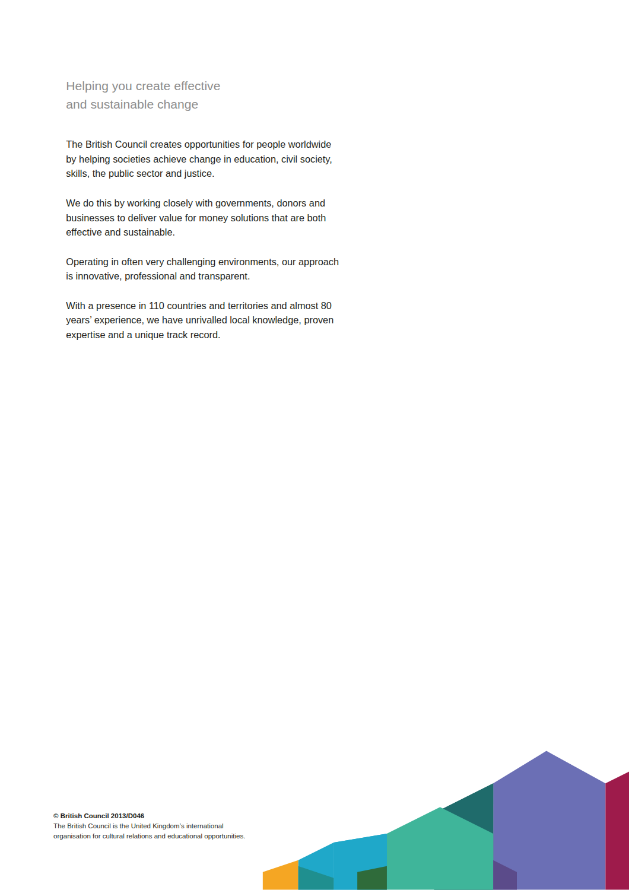Helping you create effective
and sustainable change
The British Council creates opportunities for people worldwide by helping societies achieve change in education, civil society, skills, the public sector and justice.
We do this by working closely with governments, donors and businesses to deliver value for money solutions that are both effective and sustainable.
Operating in often very challenging environments, our approach is innovative, professional and transparent.
With a presence in 110 countries and territories and almost 80 years’ experience, we have unrivalled local knowledge, proven expertise and a unique track record.
© British Council 2013/D046
The British Council is the United Kingdom’s international
organisation for cultural relations and educational opportunities.